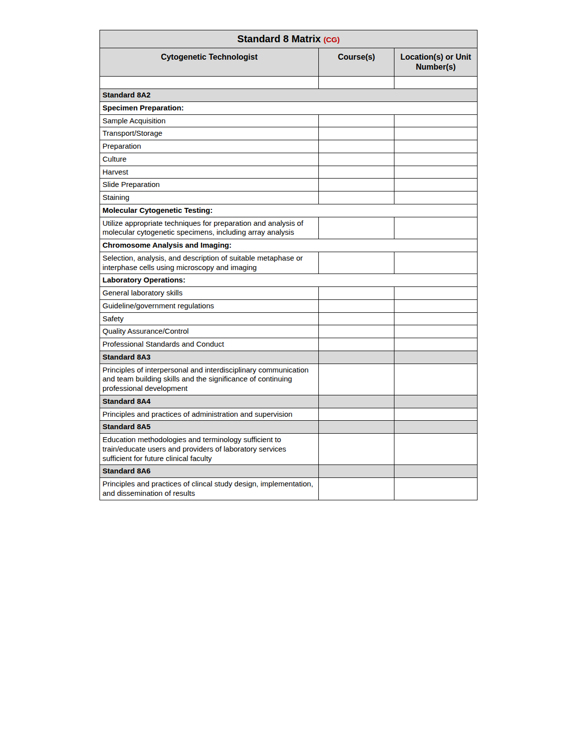Standard 8 Matrix (CG)
| Cytogenetic Technologist | Course(s) | Location(s) or Unit Number(s) |
| --- | --- | --- |
| Standard 8A2 |
| Specimen Preparation: |
| Sample Acquisition | | |
| Transport/Storage | | |
| Preparation | | |
| Culture | | |
| Harvest | | |
| Slide Preparation | | |
| Staining | | |
| Molecular Cytogenetic Testing: |
| Utilize appropriate techniques for preparation and analysis of molecular cytogenetic specimens, including array analysis | | |
| Chromosome Analysis and Imaging: |
| Selection, analysis, and description of suitable metaphase or interphase cells using microscopy and imaging | | |
| Laboratory Operations: |
| General laboratory skills | | |
| Guideline/government regulations | | |
| Safety | | |
| Quality Assurance/Control | | |
| Professional Standards and Conduct | | |
| Standard 8A3 | | |
| Principles of interpersonal and interdisciplinary communication and team building skills and the significance of continuing professional development | | |
| Standard 8A4 | | |
| Principles and practices of administration and supervision | | |
| Standard 8A5 | | |
| Education methodologies and terminology sufficient to train/educate users and providers of laboratory services sufficient for future clinical faculty | | |
| Standard 8A6 | | |
| Principles and practices of clincal study design, implementation, and dissemination of results | | |